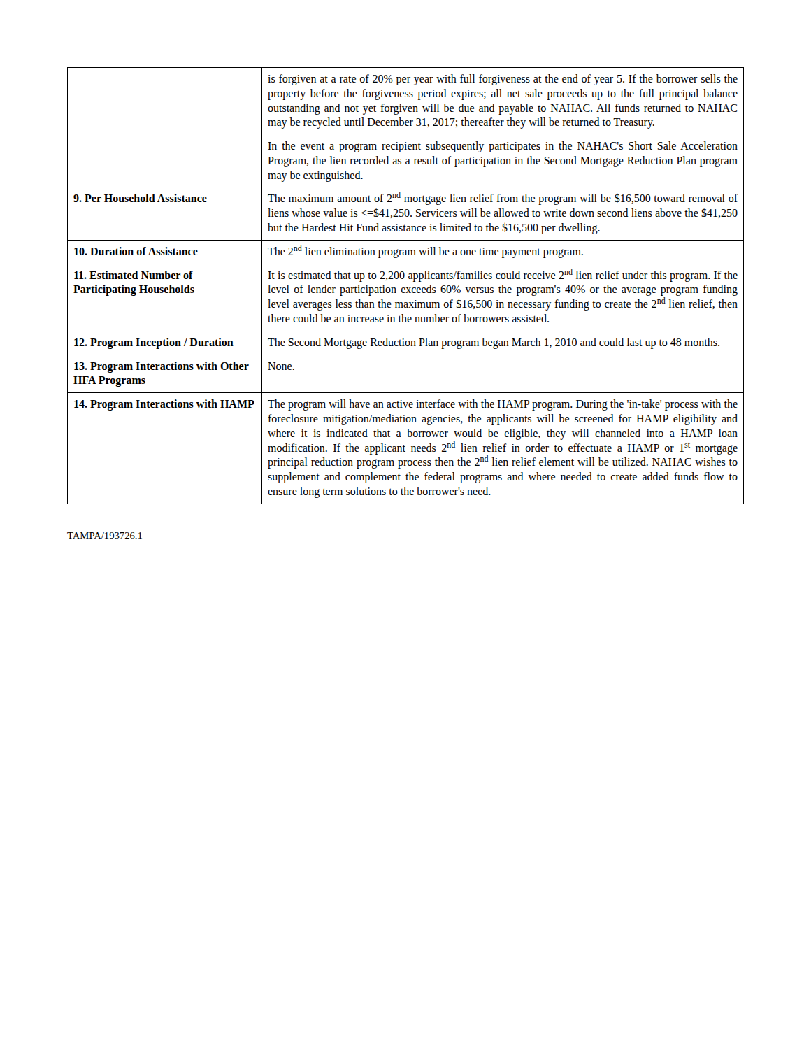| | is forgiven at a rate of 20% per year with full forgiveness at the end of year 5. If the borrower sells the property before the forgiveness period expires; all net sale proceeds up to the full principal balance outstanding and not yet forgiven will be due and payable to NAHAC. All funds returned to NAHAC may be recycled until December 31, 2017; thereafter they will be returned to Treasury. In the event a program recipient subsequently participates in the NAHAC's Short Sale Acceleration Program, the lien recorded as a result of participation in the Second Mortgage Reduction Plan program may be extinguished. |
| 9. Per Household Assistance | The maximum amount of 2 nd mortgage lien relief from the program will be $16,500 toward removal of liens whose value is <=$41,250. Servicers will be allowed to write down second liens above the $41,250 but the Hardest Hit Fund assistance is limited to the $16,500 per dwelling. |
| 10. Duration of Assistance | The 2 nd lien elimination program will be a one time payment program. |
| 11. Estimated Number of Participating Households | It is estimated that up to 2,200 applicants/families could receive 2 nd lien relief under this program. If the level of lender participation exceeds 60% versus the program's 40% or the average program funding level averages less than the maximum of $16,500 in necessary funding to create the 2 nd lien relief, then there could be an increase in the number of borrowers assisted. |
| 12. Program Inception / Duration | The Second Mortgage Reduction Plan program began March 1, 2010 and could last up to 48 months. |
| 13. Program Interactions with Other HFA Programs | None. |
| 14. Program Interactions with HAMP | The program will have an active interface with the HAMP program. During the 'in-take' process with the foreclosure mitigation/mediation agencies, the applicants will be screened for HAMP eligibility and where it is indicated that a borrower would be eligible, they will channeled into a HAMP loan modification. If the applicant needs 2 nd lien relief in order to effectuate a HAMP or 1 st mortgage principal reduction program process then the 2 nd lien relief element will be utilized. NAHAC wishes to supplement and complement the federal programs and where needed to create added funds flow to ensure long term solutions to the borrower's need. |
TAMPA/193726.1